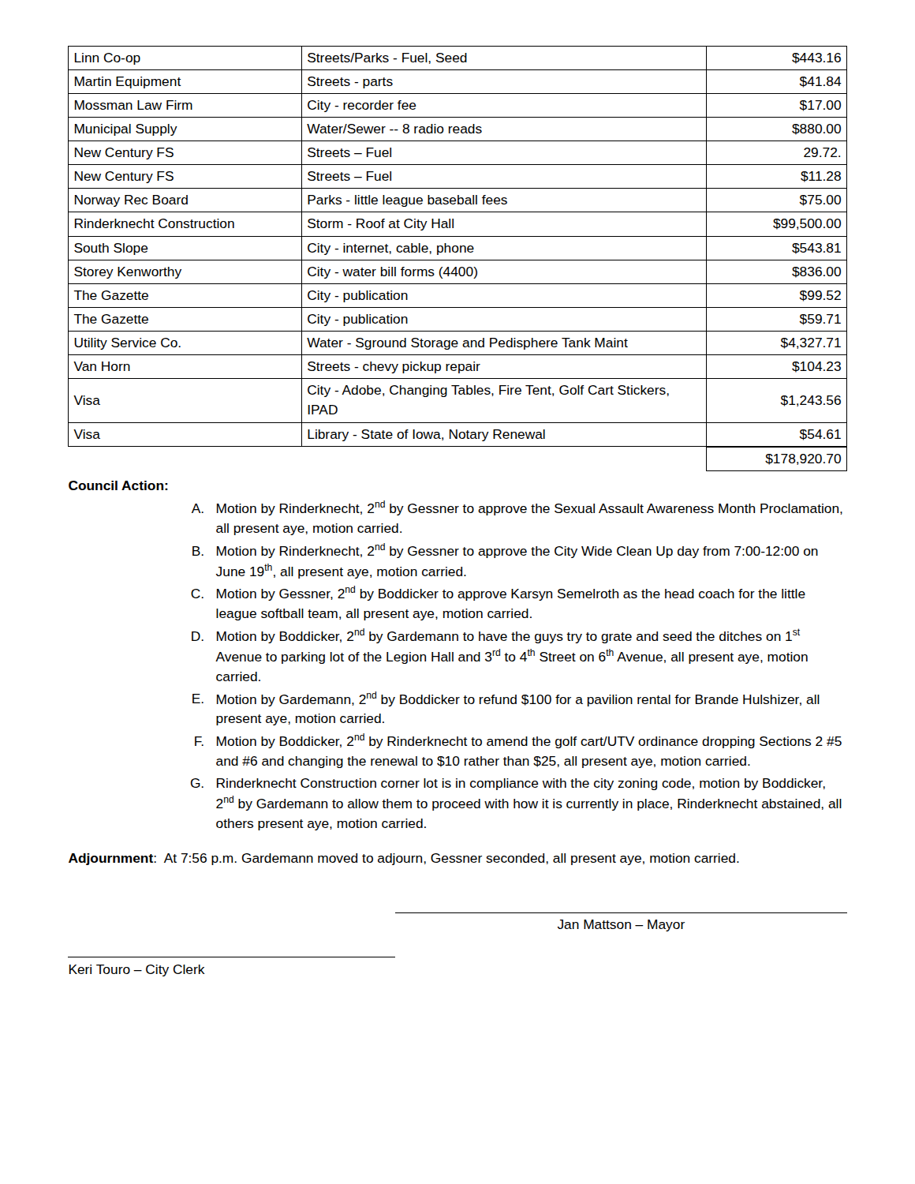| Linn Co-op | Streets/Parks - Fuel, Seed | $443.16 |
| Martin Equipment | Streets - parts | $41.84 |
| Mossman Law Firm | City - recorder fee | $17.00 |
| Municipal Supply | Water/Sewer -- 8 radio reads | $880.00 |
| New Century FS | Streets – Fuel | 29.72. |
| New Century FS | Streets – Fuel | $11.28 |
| Norway Rec Board | Parks - little league baseball fees | $75.00 |
| Rinderknecht Construction | Storm - Roof at City Hall | $99,500.00 |
| South Slope | City - internet, cable, phone | $543.81 |
| Storey Kenworthy | City - water bill forms (4400) | $836.00 |
| The Gazette | City - publication | $99.52 |
| The Gazette | City - publication | $59.71 |
| Utility Service Co. | Water - Sground Storage and Pedisphere Tank Maint | $4,327.71 |
| Van Horn | Streets - chevy pickup repair | $104.23 |
| Visa | City - Adobe, Changing Tables, Fire Tent, Golf Cart Stickers, IPAD | $1,243.56 |
| Visa | Library - State of Iowa, Notary Renewal | $54.61 |
| | $178,920.70 |
Council Action:
Motion by Rinderknecht, 2nd by Gessner to approve the Sexual Assault Awareness Month Proclamation, all present aye, motion carried.
Motion by Rinderknecht, 2nd by Gessner to approve the City Wide Clean Up day from 7:00-12:00 on June 19th, all present aye, motion carried.
Motion by Gessner, 2nd by Boddicker to approve Karsyn Semelroth as the head coach for the little league softball team, all present aye, motion carried.
Motion by Boddicker, 2nd by Gardemann to have the guys try to grate and seed the ditches on 1st Avenue to parking lot of the Legion Hall and 3rd to 4th Street on 6th Avenue, all present aye, motion carried.
Motion by Gardemann, 2nd by Boddicker to refund $100 for a pavilion rental for Brande Hulshizer, all present aye, motion carried.
Motion by Boddicker, 2nd by Rinderknecht to amend the golf cart/UTV ordinance dropping Sections 2 #5 and #6 and changing the renewal to $10 rather than $25, all present aye, motion carried.
Rinderknecht Construction corner lot is in compliance with the city zoning code, motion by Boddicker, 2nd by Gardemann to allow them to proceed with how it is currently in place, Rinderknecht abstained, all others present aye, motion carried.
Adjournment: At 7:56 p.m. Gardemann moved to adjourn, Gessner seconded, all present aye, motion carried.
Jan Mattson – Mayor
Keri Touro – City Clerk